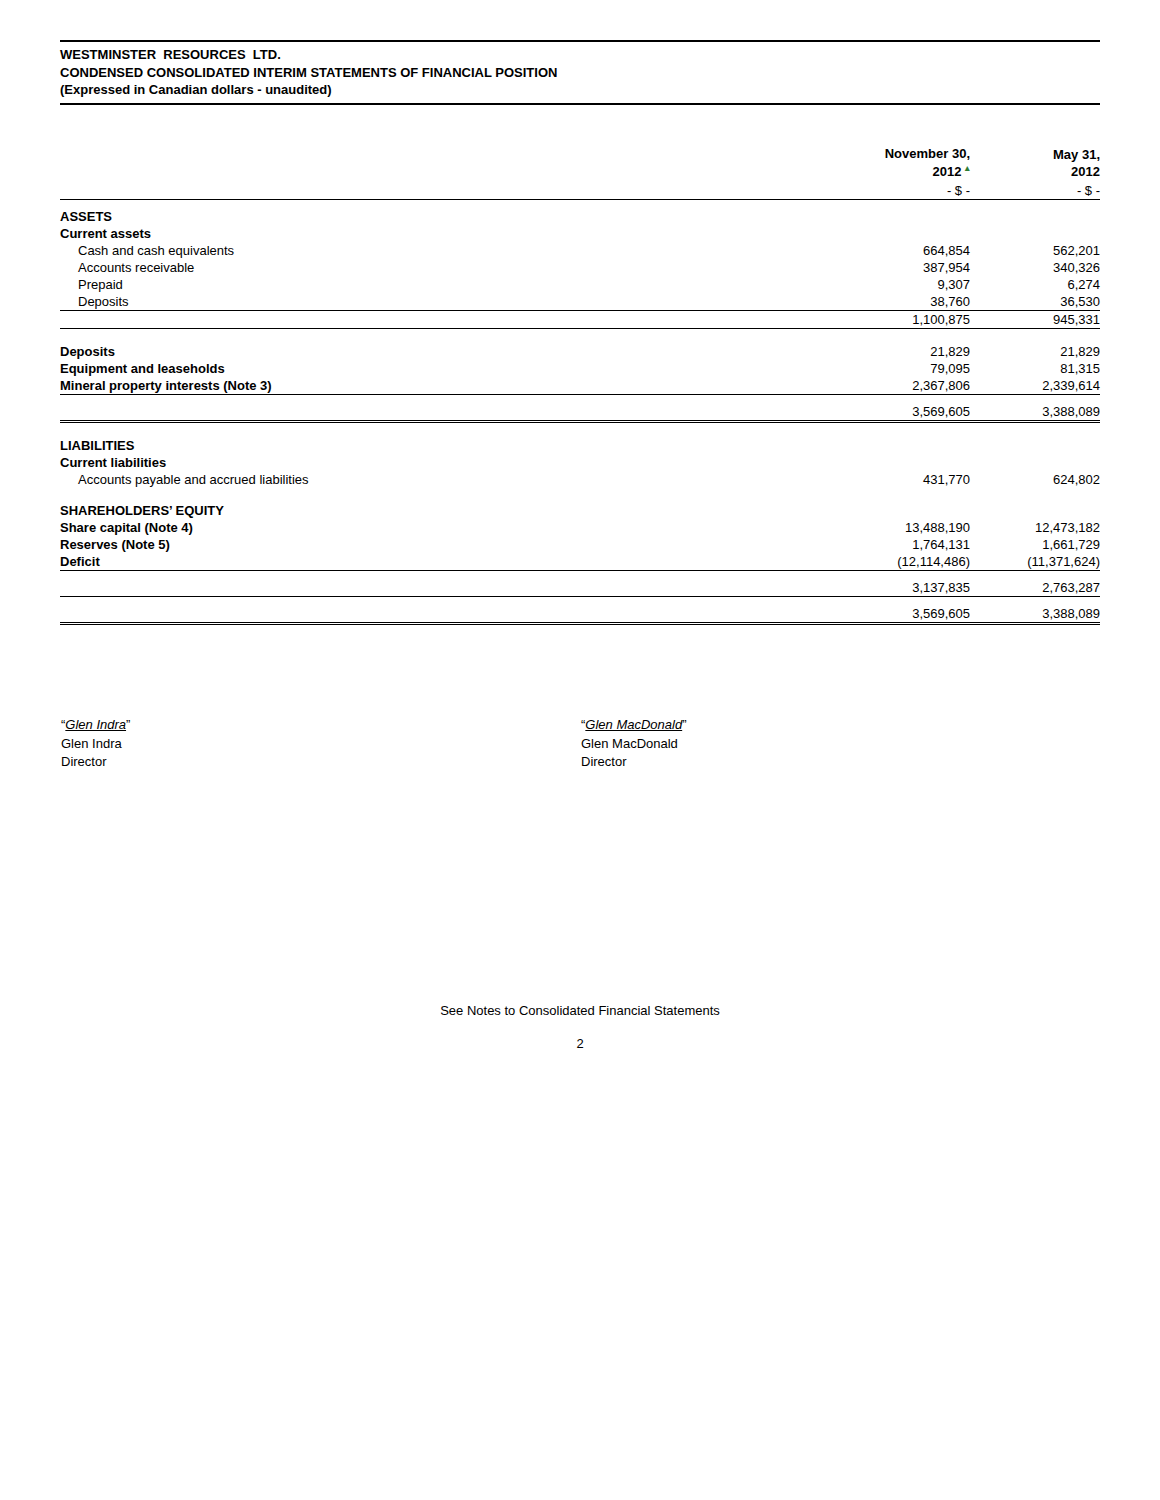WESTMINSTER RESOURCES LTD.
CONDENSED CONSOLIDATED INTERIM STATEMENTS OF FINANCIAL POSITION
(Expressed in Canadian dollars - unaudited)
| | November 30, 2012 ▴ | May 31, 2012 |
| | - $ - | - $ - |
| ASSETS | | |
| Current assets | | |
| Cash and cash equivalents | 664,854 | 562,201 |
| Accounts receivable | 387,954 | 340,326 |
| Prepaid | 9,307 | 6,274 |
| Deposits | 38,760 | 36,530 |
| | 1,100,875 | 945,331 |
| Deposits | 21,829 | 21,829 |
| Equipment and leaseholds | 79,095 | 81,315 |
| Mineral property interests (Note 3) | 2,367,806 | 2,339,614 |
| | 3,569,605 | 3,388,089 |
| LIABILITIES | | |
| Current liabilities | | |
| Accounts payable and accrued liabilities | 431,770 | 624,802 |
| SHAREHOLDERS’ EQUITY | | |
| Share capital (Note 4) | 13,488,190 | 12,473,182 |
| Reserves (Note 5) | 1,764,131 | 1,661,729 |
| Deficit | (12,114,486) | (11,371,624) |
| | 3,137,835 | 2,763,287 |
| | 3,569,605 | 3,388,089 |
| “ Glen Indra ” Glen Indra Director | “ Glen MacDonald ” Glen MacDonald Director |
See Notes to Consolidated Financial Statements
2